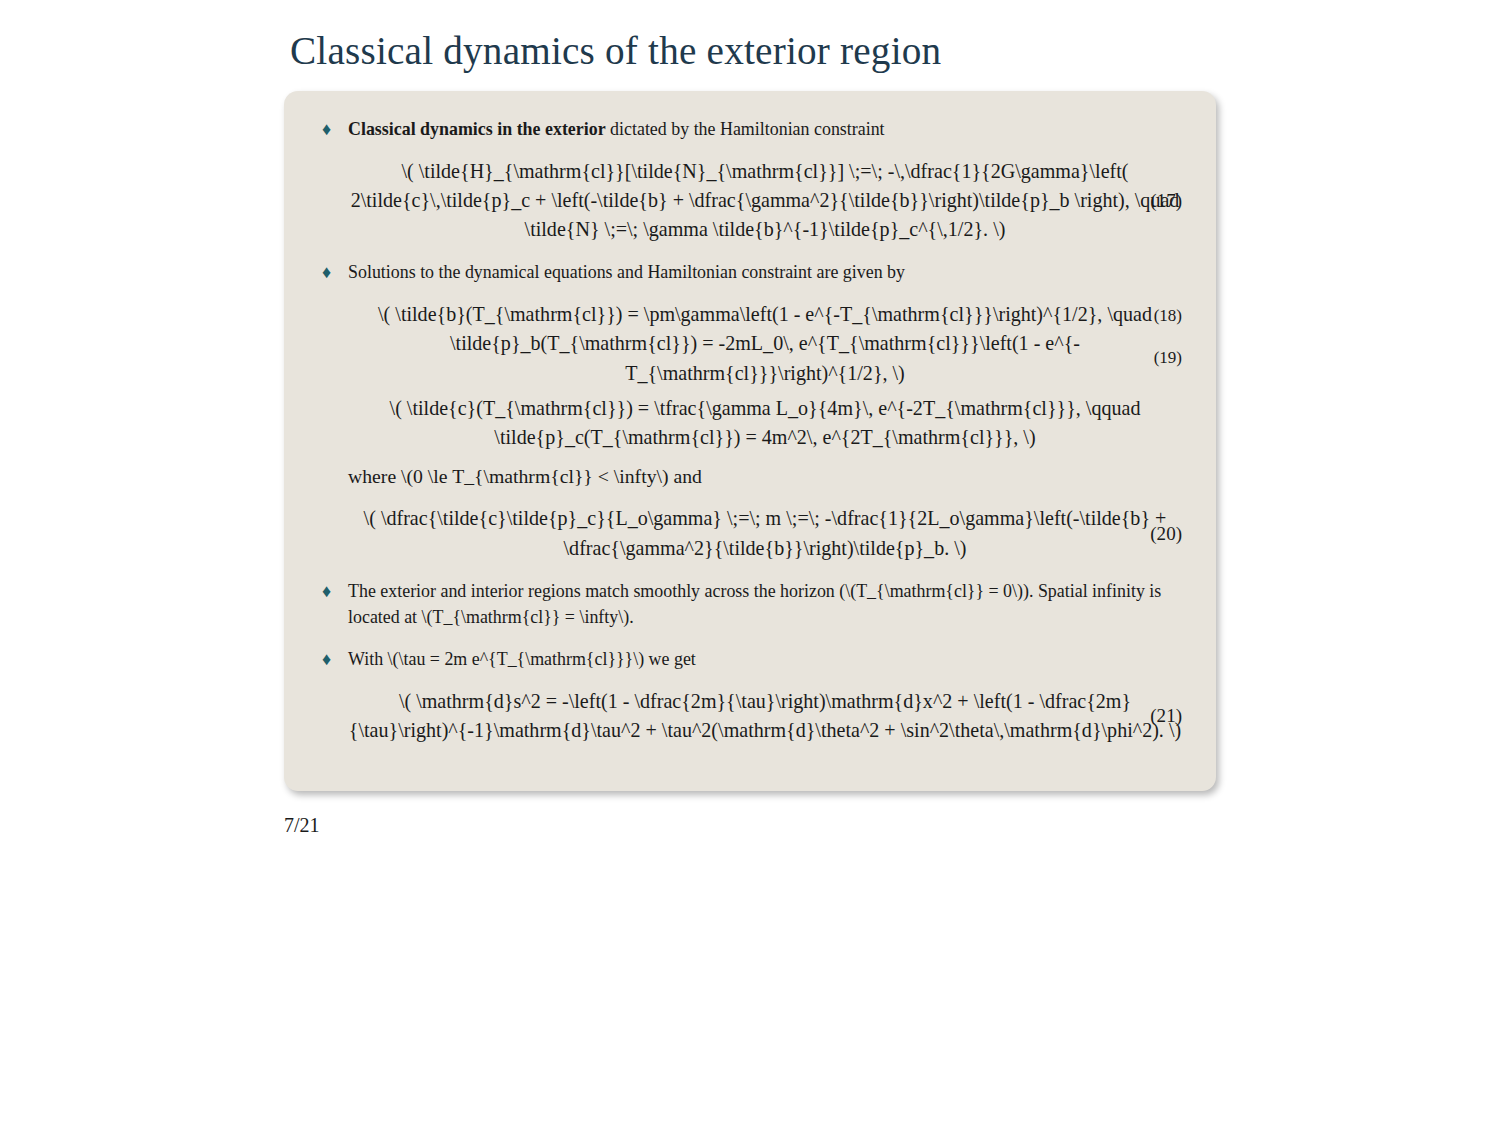Classical dynamics of the exterior region
Classical dynamics in the exterior dictated by the Hamiltonian constraint
\( \tilde{H}_{\mathrm{cl}}[\tilde{N}_{\mathrm{cl}}] \;=\; -\,\dfrac{1}{2G\gamma}\left( 2\tilde{c}\,\tilde{p}_c + \left(-\tilde{b} + \dfrac{\gamma^2}{\tilde{b}}\right)\tilde{p}_b \right), \quad \tilde{N} \;=\; \gamma \tilde{b}^{-1}\tilde{p}_c^{\,1/2}. \) (17)
Solutions to the dynamical equations and Hamiltonian constraint are given by
\( \tilde{b}(T_{\mathrm{cl}}) = \pm\gamma\left(1 - e^{-T_{\mathrm{cl}}}\right)^{1/2}, \quad \tilde{p}_b(T_{\mathrm{cl}}) = -2mL_0\, e^{T_{\mathrm{cl}}}\left(1 - e^{-T_{\mathrm{cl}}}\right)^{1/2}, \)
\( \tilde{c}(T_{\mathrm{cl}}) = \tfrac{\gamma L_o}{4m}\, e^{-2T_{\mathrm{cl}}}, \qquad \tilde{p}_c(T_{\mathrm{cl}}) = 4m^2\, e^{2T_{\mathrm{cl}}}, \)
(18) (19)
where \(0 \le T_{\mathrm{cl}} < \infty\) and
\( \dfrac{\tilde{c}\tilde{p}_c}{L_o\gamma} \;=\; m \;=\; -\dfrac{1}{2L_o\gamma}\left(-\tilde{b} + \dfrac{\gamma^2}{\tilde{b}}\right)\tilde{p}_b. \) (20)
The exterior and interior regions match smoothly across the horizon (\(T_{\mathrm{cl}} = 0\)). Spatial infinity is located at \(T_{\mathrm{cl}} = \infty\).
With \(\tau = 2m e^{T_{\mathrm{cl}}}\) we get
\( \mathrm{d}s^2 = -\left(1 - \dfrac{2m}{\tau}\right)\mathrm{d}x^2 + \left(1 - \dfrac{2m}{\tau}\right)^{-1}\mathrm{d}\tau^2 + \tau^2(\mathrm{d}\theta^2 + \sin^2\theta\,\mathrm{d}\phi^2). \) (21)
7/21